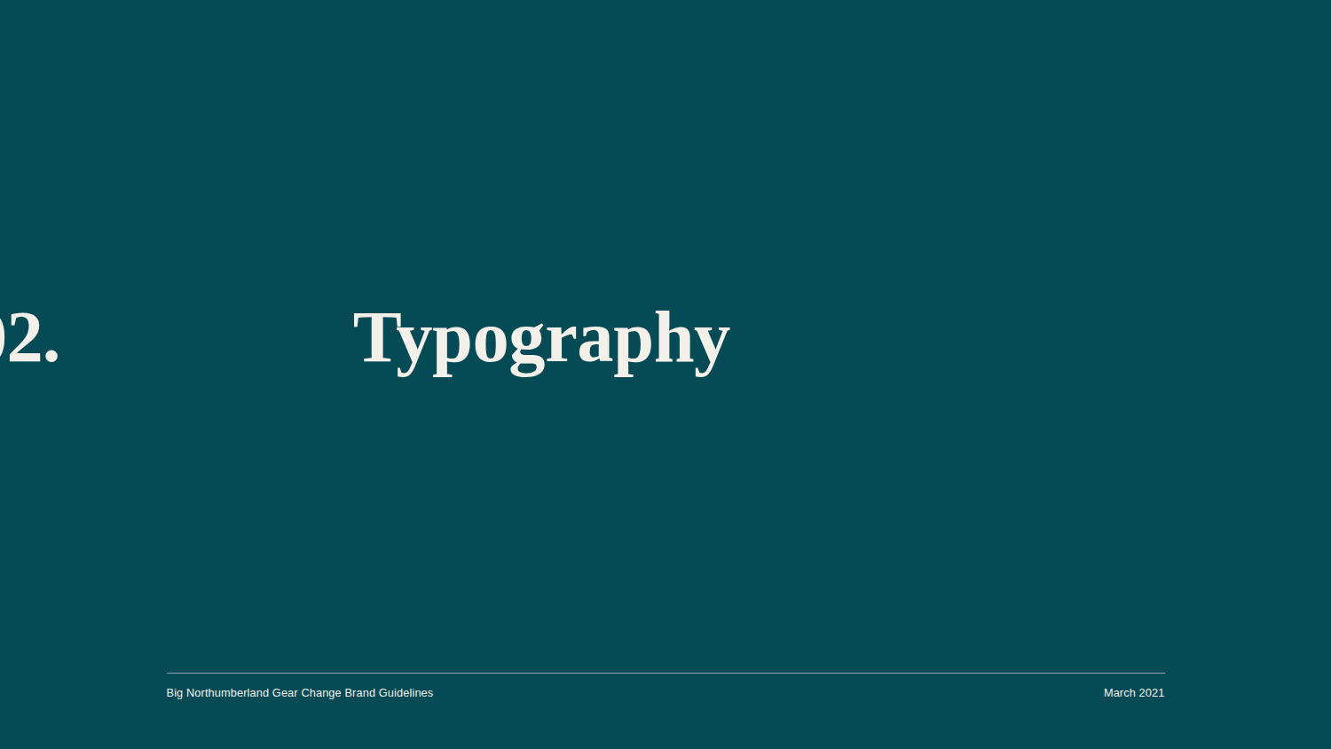02.
Typography
Big Northumberland Gear Change Brand Guidelines March 2021